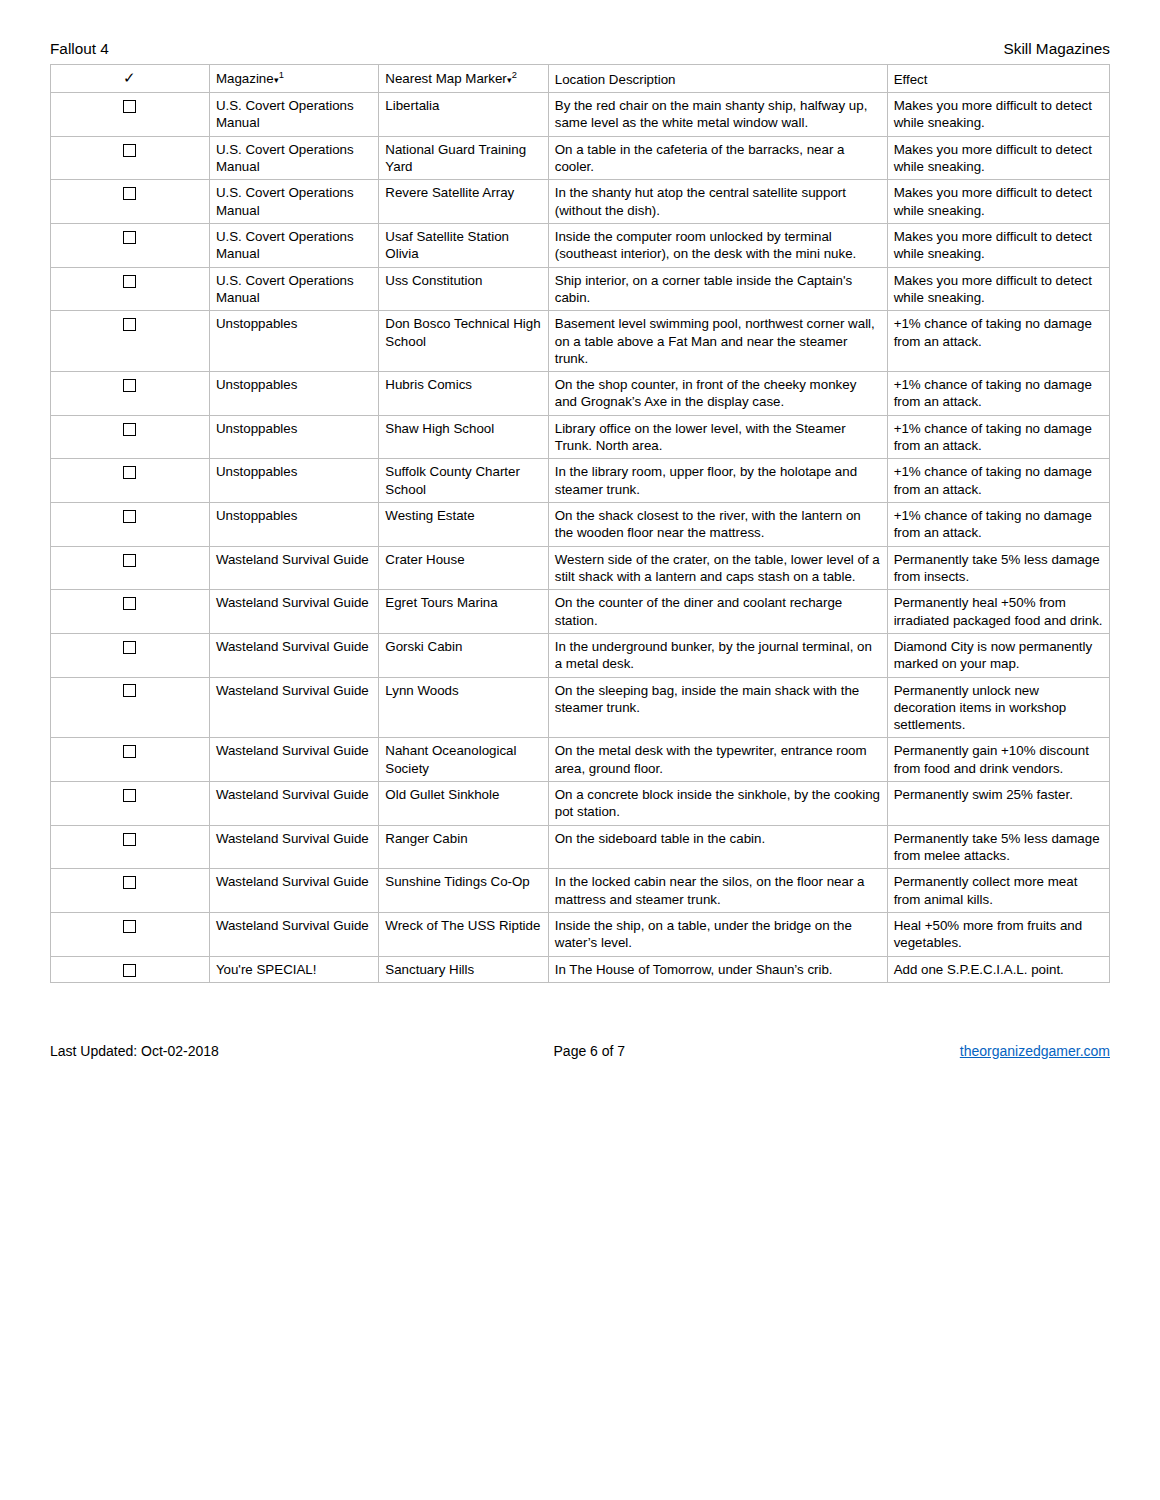Fallout 4 Skill Magazines
| ✓ | Magazine ▾ 1 | Nearest Map Marker ▾ 2 | Location Description | Effect |
| --- | --- | --- | --- | --- |
| | U.S. Covert Operations Manual | Libertalia | By the red chair on the main shanty ship, halfway up, same level as the white metal window wall. | Makes you more difficult to detect while sneaking. |
| | U.S. Covert Operations Manual | National Guard Training Yard | On a table in the cafeteria of the barracks, near a cooler. | Makes you more difficult to detect while sneaking. |
| | U.S. Covert Operations Manual | Revere Satellite Array | In the shanty hut atop the central satellite support (without the dish). | Makes you more difficult to detect while sneaking. |
| | U.S. Covert Operations Manual | Usaf Satellite Station Olivia | Inside the computer room unlocked by terminal (southeast interior), on the desk with the mini nuke. | Makes you more difficult to detect while sneaking. |
| | U.S. Covert Operations Manual | Uss Constitution | Ship interior, on a corner table inside the Captain's cabin. | Makes you more difficult to detect while sneaking. |
| | Unstoppables | Don Bosco Technical High School | Basement level swimming pool, northwest corner wall, on a table above a Fat Man and near the steamer trunk. | +1% chance of taking no damage from an attack. |
| | Unstoppables | Hubris Comics | On the shop counter, in front of the cheeky monkey and Grognak’s Axe in the display case. | +1% chance of taking no damage from an attack. |
| | Unstoppables | Shaw High School | Library office on the lower level, with the Steamer Trunk. North area. | +1% chance of taking no damage from an attack. |
| | Unstoppables | Suffolk County Charter School | In the library room, upper floor, by the holotape and steamer trunk. | +1% chance of taking no damage from an attack. |
| | Unstoppables | Westing Estate | On the shack closest to the river, with the lantern on the wooden floor near the mattress. | +1% chance of taking no damage from an attack. |
| | Wasteland Survival Guide | Crater House | Western side of the crater, on the table, lower level of a stilt shack with a lantern and caps stash on a table. | Permanently take 5% less damage from insects. |
| | Wasteland Survival Guide | Egret Tours Marina | On the counter of the diner and coolant recharge station. | Permanently heal +50% from irradiated packaged food and drink. |
| | Wasteland Survival Guide | Gorski Cabin | In the underground bunker, by the journal terminal, on a metal desk. | Diamond City is now permanently marked on your map. |
| | Wasteland Survival Guide | Lynn Woods | On the sleeping bag, inside the main shack with the steamer trunk. | Permanently unlock new decoration items in workshop settlements. |
| | Wasteland Survival Guide | Nahant Oceanological Society | On the metal desk with the typewriter, entrance room area, ground floor. | Permanently gain +10% discount from food and drink vendors. |
| | Wasteland Survival Guide | Old Gullet Sinkhole | On a concrete block inside the sinkhole, by the cooking pot station. | Permanently swim 25% faster. |
| | Wasteland Survival Guide | Ranger Cabin | On the sideboard table in the cabin. | Permanently take 5% less damage from melee attacks. |
| | Wasteland Survival Guide | Sunshine Tidings Co-Op | In the locked cabin near the silos, on the floor near a mattress and steamer trunk. | Permanently collect more meat from animal kills. |
| | Wasteland Survival Guide | Wreck of The USS Riptide | Inside the ship, on a table, under the bridge on the water’s level. | Heal +50% more from fruits and vegetables. |
| | You're SPECIAL! | Sanctuary Hills | In The House of Tomorrow, under Shaun’s crib. | Add one S.P.E.C.I.A.L. point. |
Last Updated: Oct-02-2018 Page 6 of 7 theorganizedgamer.com